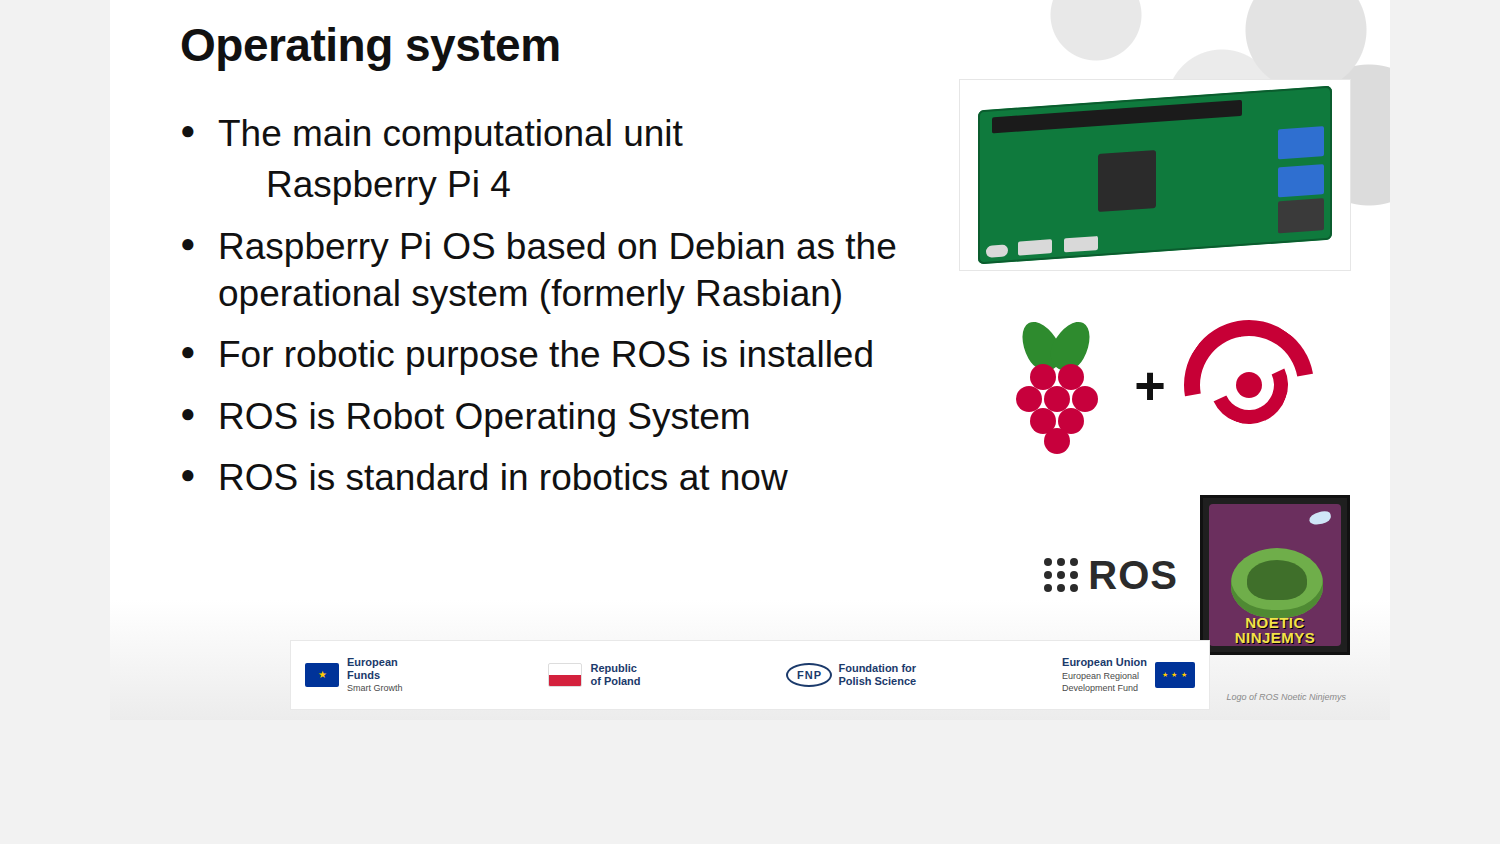Operating system
The main computational unit Raspberry Pi 4
Raspberry Pi OS based on Debian as the operational system (formerly Rasbian)
For robotic purpose the ROS is installed
ROS is Robot Operating System
ROS is standard in robotics at now
+
ROS
NOETIC
NINJEMYS
Logo of ROS Noetic Ninjemys
European
Funds
Smart Growth
Republic
of Poland
FNP Foundation for
Polish Science
European Union
European Regional
Development Fund